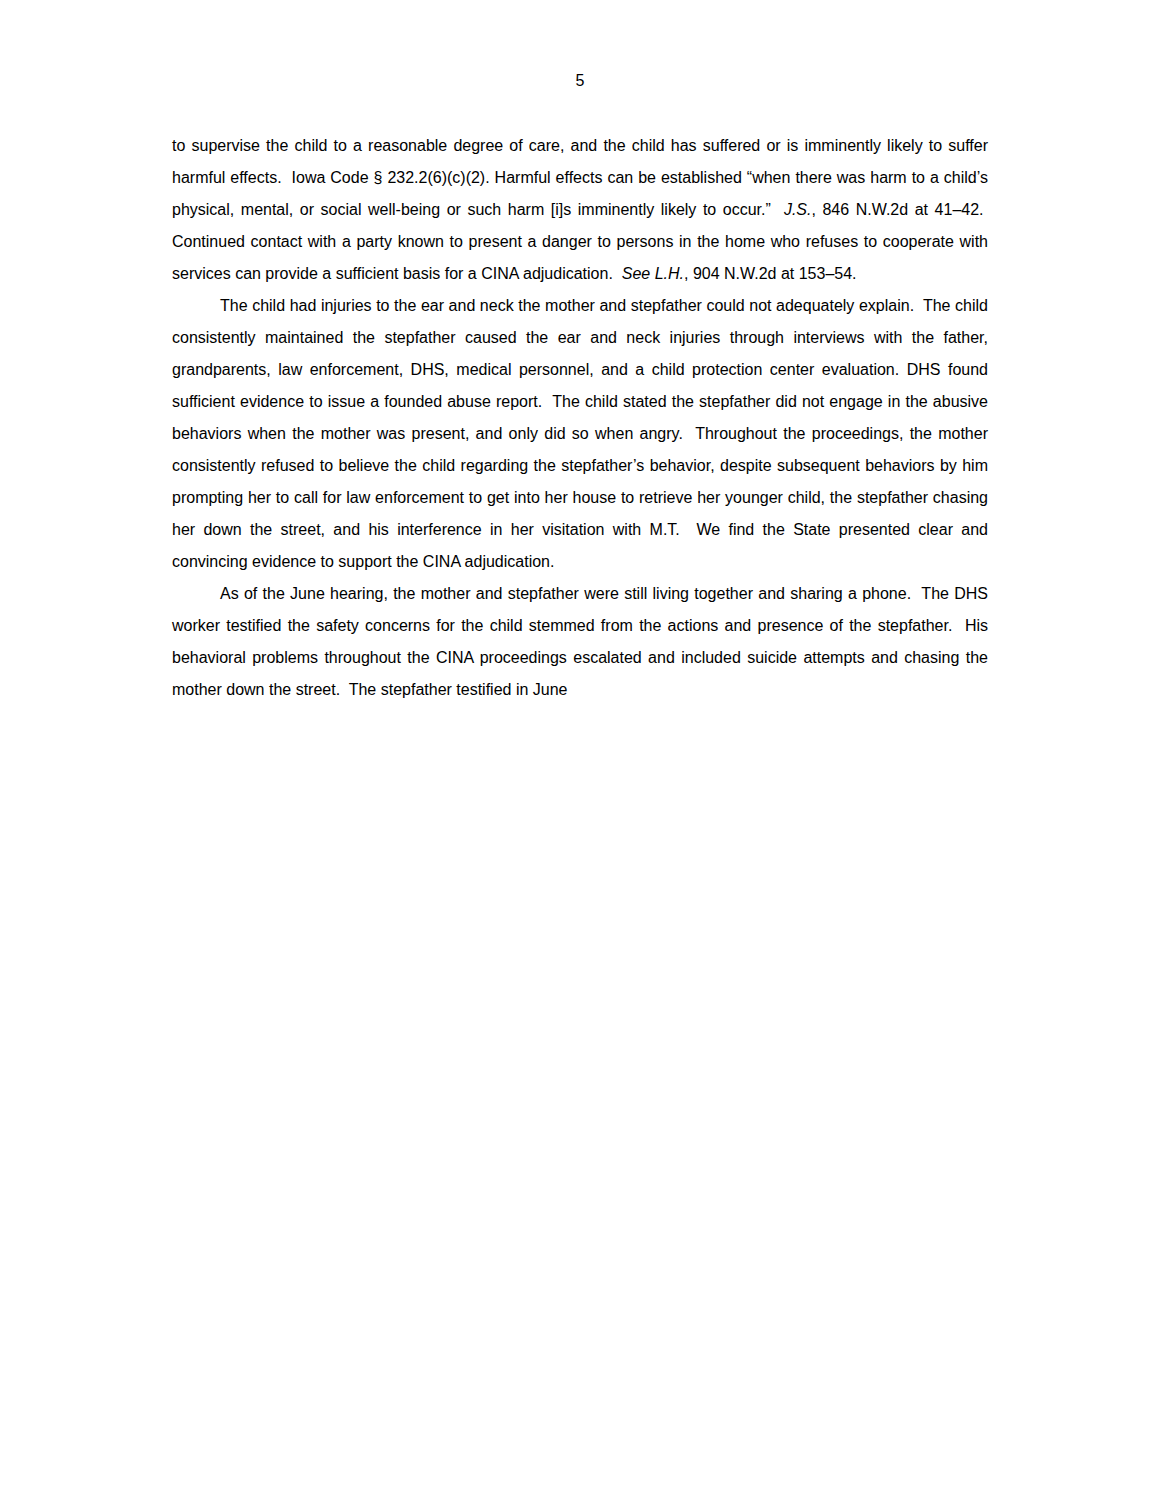5
to supervise the child to a reasonable degree of care, and the child has suffered or is imminently likely to suffer harmful effects. Iowa Code § 232.2(6)(c)(2). Harmful effects can be established “when there was harm to a child’s physical, mental, or social well-being or such harm [i]s imminently likely to occur.” J.S., 846 N.W.2d at 41–42. Continued contact with a party known to present a danger to persons in the home who refuses to cooperate with services can provide a sufficient basis for a CINA adjudication. See L.H., 904 N.W.2d at 153–54.
The child had injuries to the ear and neck the mother and stepfather could not adequately explain. The child consistently maintained the stepfather caused the ear and neck injuries through interviews with the father, grandparents, law enforcement, DHS, medical personnel, and a child protection center evaluation. DHS found sufficient evidence to issue a founded abuse report. The child stated the stepfather did not engage in the abusive behaviors when the mother was present, and only did so when angry. Throughout the proceedings, the mother consistently refused to believe the child regarding the stepfather’s behavior, despite subsequent behaviors by him prompting her to call for law enforcement to get into her house to retrieve her younger child, the stepfather chasing her down the street, and his interference in her visitation with M.T. We find the State presented clear and convincing evidence to support the CINA adjudication.
As of the June hearing, the mother and stepfather were still living together and sharing a phone. The DHS worker testified the safety concerns for the child stemmed from the actions and presence of the stepfather. His behavioral problems throughout the CINA proceedings escalated and included suicide attempts and chasing the mother down the street. The stepfather testified in June